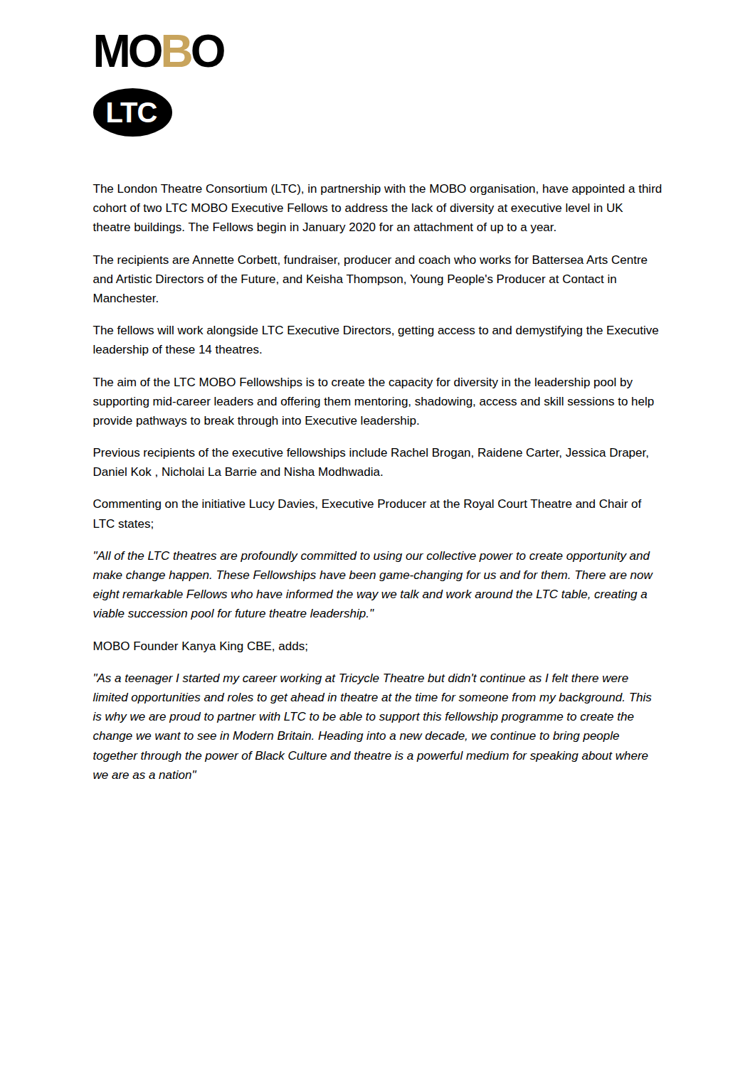MOBO
LTC
The London Theatre Consortium (LTC), in partnership with the MOBO organisation, have appointed a third cohort of two LTC MOBO Executive Fellows to address the lack of diversity at executive level in UK theatre buildings. The Fellows begin in January 2020 for an attachment of up to a year.
The recipients are Annette Corbett, fundraiser, producer and coach who works for Battersea Arts Centre and Artistic Directors of the Future, and Keisha Thompson, Young People's Producer at Contact in Manchester.
The fellows will work alongside LTC Executive Directors, getting access to and demystifying the Executive leadership of these 14 theatres.
The aim of the LTC MOBO Fellowships is to create the capacity for diversity in the leadership pool by supporting mid-career leaders and offering them mentoring, shadowing, access and skill sessions to help provide pathways to break through into Executive leadership.
Previous recipients of the executive fellowships include Rachel Brogan, Raidene Carter, Jessica Draper, Daniel Kok , Nicholai La Barrie and Nisha Modhwadia.
Commenting on the initiative Lucy Davies, Executive Producer at the Royal Court Theatre and Chair of LTC states;
"All of the LTC theatres are profoundly committed to using our collective power to create opportunity and make change happen. These Fellowships have been game-changing for us and for them. There are now eight remarkable Fellows who have informed the way we talk and work around the LTC table, creating a viable succession pool for future theatre leadership."
MOBO Founder Kanya King CBE, adds;
"As a teenager I started my career working at Tricycle Theatre but didn't continue as I felt there were limited opportunities and roles to get ahead in theatre at the time for someone from my background. This is why we are proud to partner with LTC to be able to support this fellowship programme to create the change we want to see in Modern Britain. Heading into a new decade, we continue to bring people together through the power of Black Culture and theatre is a powerful medium for speaking about where we are as a nation"